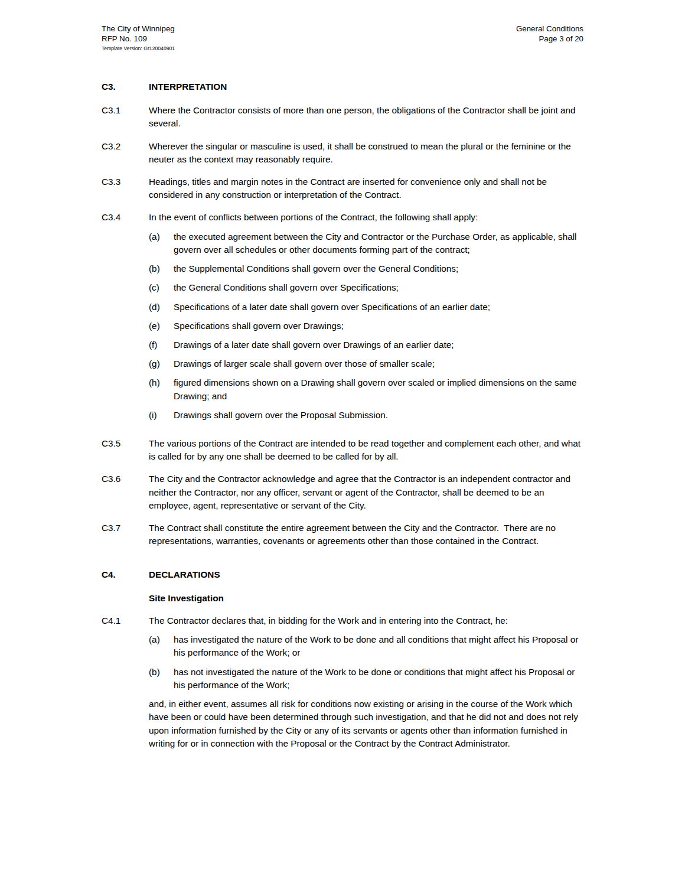The City of Winnipeg
RFP No. 109
Template Version: Gr120040901
General Conditions
Page 3 of 20
C3.
INTERPRETATION
C3.1
Where the Contractor consists of more than one person, the obligations of the Contractor shall be joint and several.
C3.2
Wherever the singular or masculine is used, it shall be construed to mean the plural or the feminine or the neuter as the context may reasonably require.
C3.3
Headings, titles and margin notes in the Contract are inserted for convenience only and shall not be considered in any construction or interpretation of the Contract.
C3.4
In the event of conflicts between portions of the Contract, the following shall apply:
(a) the executed agreement between the City and Contractor or the Purchase Order, as applicable, shall govern over all schedules or other documents forming part of the contract;
(b) the Supplemental Conditions shall govern over the General Conditions;
(c) the General Conditions shall govern over Specifications;
(d) Specifications of a later date shall govern over Specifications of an earlier date;
(e) Specifications shall govern over Drawings;
(f) Drawings of a later date shall govern over Drawings of an earlier date;
(g) Drawings of larger scale shall govern over those of smaller scale;
(h) figured dimensions shown on a Drawing shall govern over scaled or implied dimensions on the same Drawing; and
(i) Drawings shall govern over the Proposal Submission.
C3.5
The various portions of the Contract are intended to be read together and complement each other, and what is called for by any one shall be deemed to be called for by all.
C3.6
The City and the Contractor acknowledge and agree that the Contractor is an independent contractor and neither the Contractor, nor any officer, servant or agent of the Contractor, shall be deemed to be an employee, agent, representative or servant of the City.
C3.7
The Contract shall constitute the entire agreement between the City and the Contractor. There are no representations, warranties, covenants or agreements other than those contained in the Contract.
C4.
DECLARATIONS
Site Investigation
C4.1
The Contractor declares that, in bidding for the Work and in entering into the Contract, he:
(a) has investigated the nature of the Work to be done and all conditions that might affect his Proposal or his performance of the Work; or
(b) has not investigated the nature of the Work to be done or conditions that might affect his Proposal or his performance of the Work;
and, in either event, assumes all risk for conditions now existing or arising in the course of the Work which have been or could have been determined through such investigation, and that he did not and does not rely upon information furnished by the City or any of its servants or agents other than information furnished in writing for or in connection with the Proposal or the Contract by the Contract Administrator.